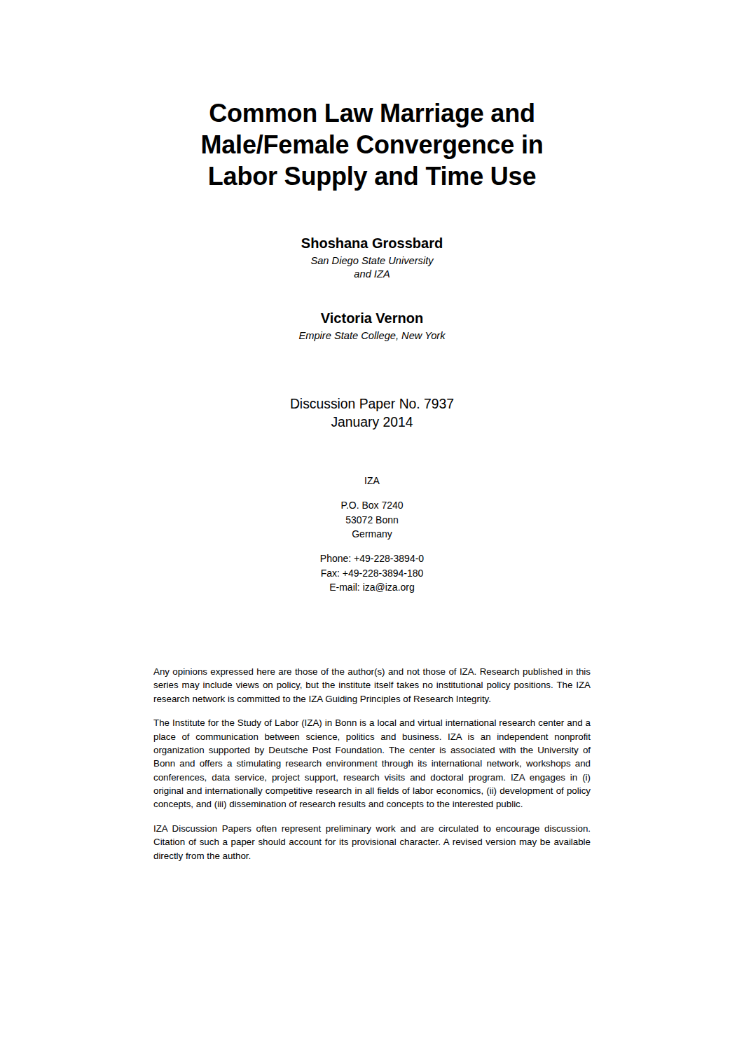Common Law Marriage and
Male/Female Convergence in
Labor Supply and Time Use
Shoshana Grossbard
San Diego State University
and IZA
Victoria Vernon
Empire State College, New York
Discussion Paper No. 7937
January 2014
IZA
P.O. Box 7240
53072 Bonn
Germany
Phone: +49-228-3894-0
Fax: +49-228-3894-180
E-mail: iza@iza.org
Any opinions expressed here are those of the author(s) and not those of IZA. Research published in this series may include views on policy, but the institute itself takes no institutional policy positions. The IZA research network is committed to the IZA Guiding Principles of Research Integrity.
The Institute for the Study of Labor (IZA) in Bonn is a local and virtual international research center and a place of communication between science, politics and business. IZA is an independent nonprofit organization supported by Deutsche Post Foundation. The center is associated with the University of Bonn and offers a stimulating research environment through its international network, workshops and conferences, data service, project support, research visits and doctoral program. IZA engages in (i) original and internationally competitive research in all fields of labor economics, (ii) development of policy concepts, and (iii) dissemination of research results and concepts to the interested public.
IZA Discussion Papers often represent preliminary work and are circulated to encourage discussion. Citation of such a paper should account for its provisional character. A revised version may be available directly from the author.